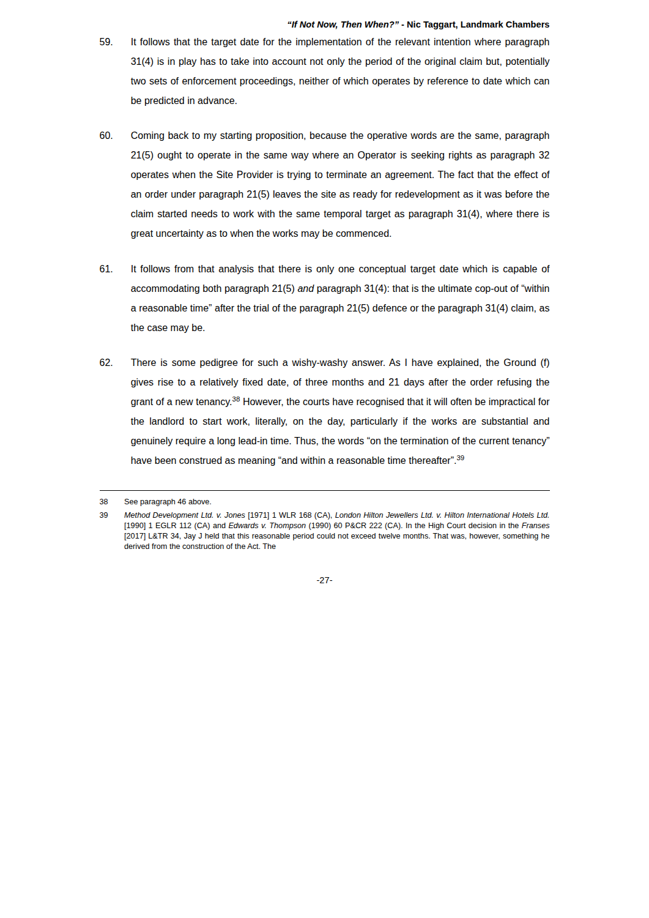“If Not Now, Then When?” - Nic Taggart, Landmark Chambers
59. It follows that the target date for the implementation of the relevant intention where paragraph 31(4) is in play has to take into account not only the period of the original claim but, potentially two sets of enforcement proceedings, neither of which operates by reference to date which can be predicted in advance.
60. Coming back to my starting proposition, because the operative words are the same, paragraph 21(5) ought to operate in the same way where an Operator is seeking rights as paragraph 32 operates when the Site Provider is trying to terminate an agreement. The fact that the effect of an order under paragraph 21(5) leaves the site as ready for redevelopment as it was before the claim started needs to work with the same temporal target as paragraph 31(4), where there is great uncertainty as to when the works may be commenced.
61. It follows from that analysis that there is only one conceptual target date which is capable of accommodating both paragraph 21(5) and paragraph 31(4): that is the ultimate cop-out of “within a reasonable time” after the trial of the paragraph 21(5) defence or the paragraph 31(4) claim, as the case may be.
62. There is some pedigree for such a wishy-washy answer. As I have explained, the Ground (f) gives rise to a relatively fixed date, of three months and 21 days after the order refusing the grant of a new tenancy.38 However, the courts have recognised that it will often be impractical for the landlord to start work, literally, on the day, particularly if the works are substantial and genuinely require a long lead-in time. Thus, the words “on the termination of the current tenancy” have been construed as meaning “and within a reasonable time thereafter”.39
38 See paragraph 46 above.
39 Method Development Ltd. v. Jones [1971] 1 WLR 168 (CA), London Hilton Jewellers Ltd. v. Hilton International Hotels Ltd. [1990] 1 EGLR 112 (CA) and Edwards v. Thompson (1990) 60 P&CR 222 (CA). In the High Court decision in the Franses [2017] L&TR 34, Jay J held that this reasonable period could not exceed twelve months. That was, however, something he derived from the construction of the Act. The
-27-